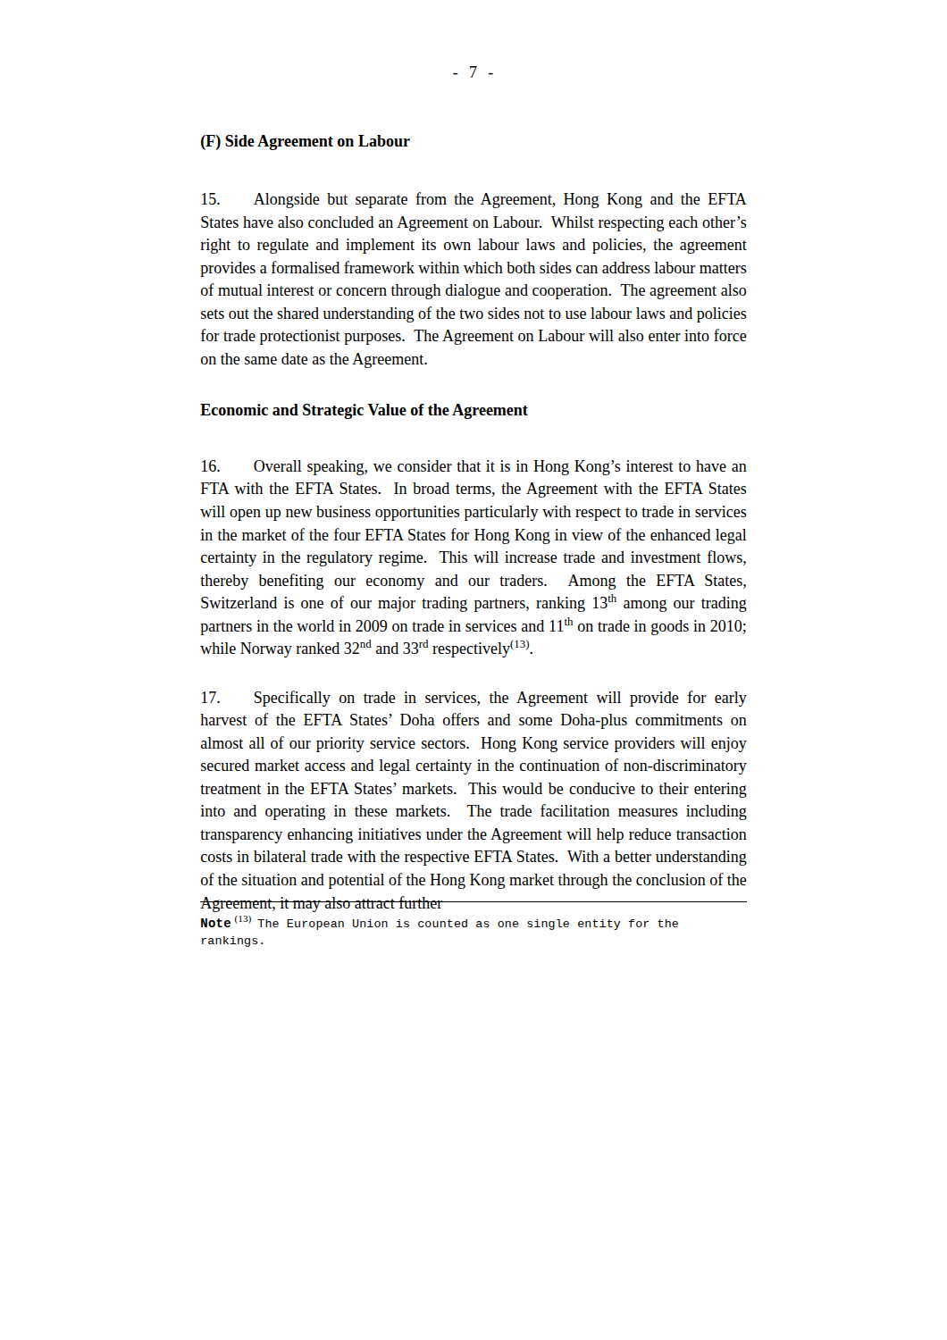- 7 -
(F) Side Agreement on Labour
15. Alongside but separate from the Agreement, Hong Kong and the EFTA States have also concluded an Agreement on Labour. Whilst respecting each other’s right to regulate and implement its own labour laws and policies, the agreement provides a formalised framework within which both sides can address labour matters of mutual interest or concern through dialogue and cooperation. The agreement also sets out the shared understanding of the two sides not to use labour laws and policies for trade protectionist purposes. The Agreement on Labour will also enter into force on the same date as the Agreement.
Economic and Strategic Value of the Agreement
16. Overall speaking, we consider that it is in Hong Kong’s interest to have an FTA with the EFTA States. In broad terms, the Agreement with the EFTA States will open up new business opportunities particularly with respect to trade in services in the market of the four EFTA States for Hong Kong in view of the enhanced legal certainty in the regulatory regime. This will increase trade and investment flows, thereby benefiting our economy and our traders. Among the EFTA States, Switzerland is one of our major trading partners, ranking 13th among our trading partners in the world in 2009 on trade in services and 11th on trade in goods in 2010; while Norway ranked 32nd and 33rd respectively(13).
17. Specifically on trade in services, the Agreement will provide for early harvest of the EFTA States’ Doha offers and some Doha-plus commitments on almost all of our priority service sectors. Hong Kong service providers will enjoy secured market access and legal certainty in the continuation of non-discriminatory treatment in the EFTA States’ markets. This would be conducive to their entering into and operating in these markets. The trade facilitation measures including transparency enhancing initiatives under the Agreement will help reduce transaction costs in bilateral trade with the respective EFTA States. With a better understanding of the situation and potential of the Hong Kong market through the conclusion of the Agreement, it may also attract further
Note (13) The European Union is counted as one single entity for the rankings.